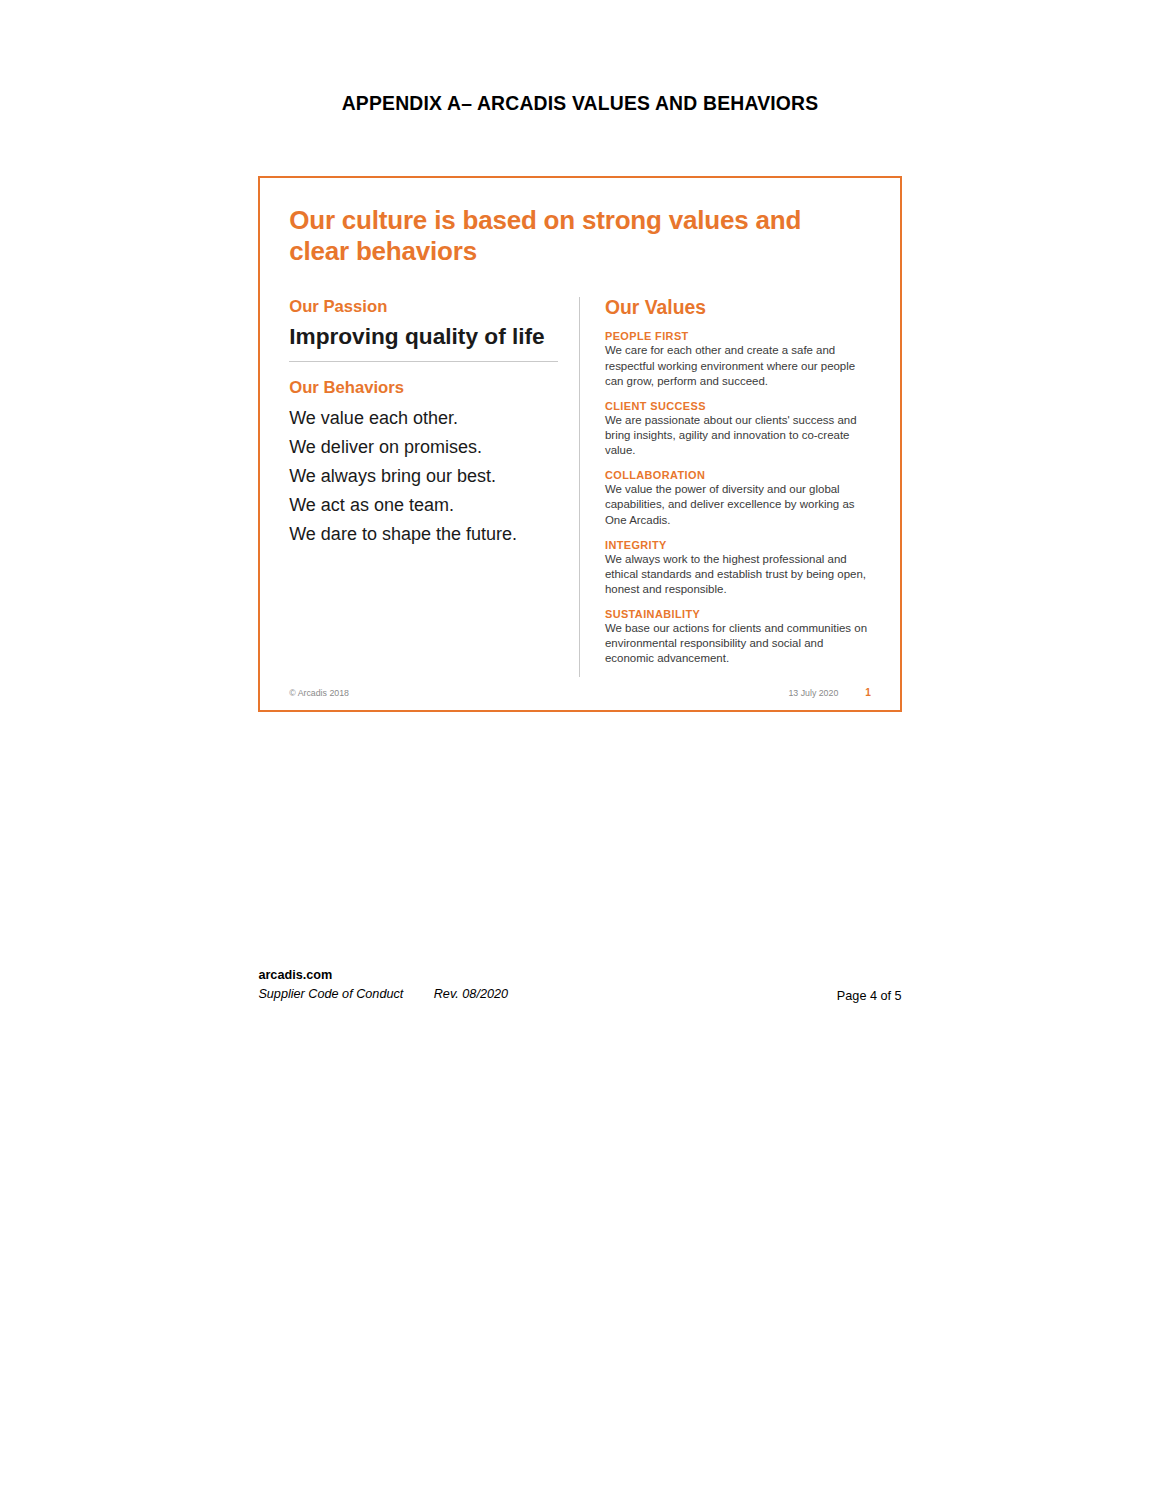APPENDIX A– ARCADIS VALUES AND BEHAVIORS
Our culture is based on strong values and
clear behaviors
Our Passion
Improving quality of life
Our Behaviors
We value each other.
We deliver on promises.
We always bring our best.
We act as one team.
We dare to shape the future.
Our Values
PEOPLE FIRST
We care for each other and create a safe and respectful working environment where our people can grow, perform and succeed.
CLIENT SUCCESS
We are passionate about our clients' success and bring insights, agility and innovation to co-create value.
COLLABORATION
We value the power of diversity and our global capabilities, and deliver excellence by working as One Arcadis.
INTEGRITY
We always work to the highest professional and ethical standards and establish trust by being open, honest and responsible.
SUSTAINABILITY
We base our actions for clients and communities on environmental responsibility and social and economic advancement.
© Arcadis 2018
13 July 2020 1
arcadis.com
Supplier Code of Conduct Rev. 08/2020
Page 4 of 5